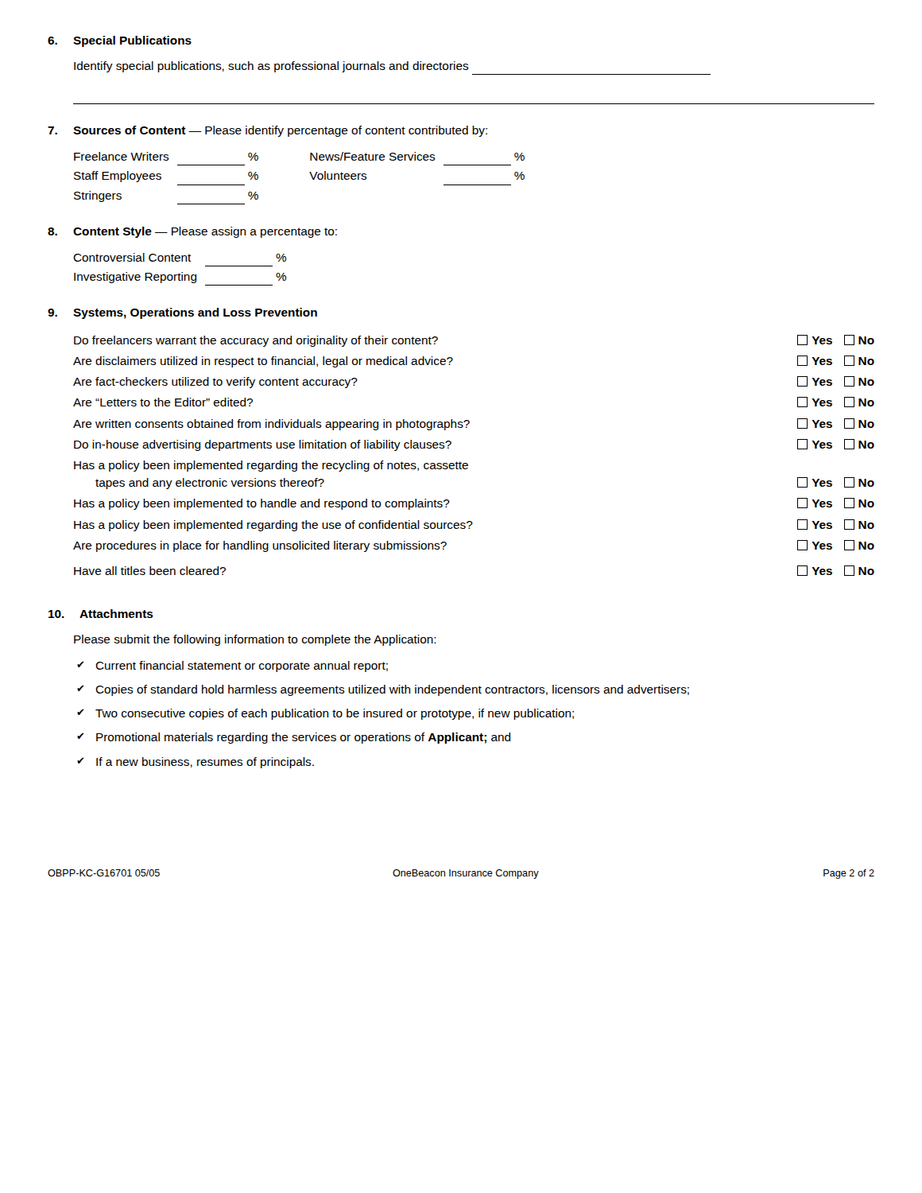6. Special Publications
Identify special publications, such as professional journals and directories
7. Sources of Content — Please identify percentage of content contributed by:
| Freelance Writers | % | | News/Feature Services | % |
| Staff Employees | % | | Volunteers | % |
| Stringers | % | | | |
8. Content Style — Please assign a percentage to:
| Controversial Content | % |
| Investigative Reporting | % |
9. Systems, Operations and Loss Prevention
| Do freelancers warrant the accuracy and originality of their content? | Yes No |
| Are disclaimers utilized in respect to financial, legal or medical advice? | Yes No |
| Are fact-checkers utilized to verify content accuracy? | Yes No |
| Are “Letters to the Editor” edited? | Yes No |
| Are written consents obtained from individuals appearing in photographs? | Yes No |
| Do in-house advertising departments use limitation of liability clauses? | Yes No |
| Has a policy been implemented regarding the recycling of notes, cassette tapes and any electronic versions thereof? | Yes No |
| Has a policy been implemented to handle and respond to complaints? | Yes No |
| Has a policy been implemented regarding the use of confidential sources? | Yes No |
| Are procedures in place for handling unsolicited literary submissions? | Yes No |
| Have all titles been cleared? | Yes No |
10. Attachments
Please submit the following information to complete the Application:
Current financial statement or corporate annual report;
Copies of standard hold harmless agreements utilized with independent contractors, licensors and advertisers;
Two consecutive copies of each publication to be insured or prototype, if new publication;
Promotional materials regarding the services or operations of Applicant; and
If a new business, resumes of principals.
OBPP-KC-G16701 05/05
OneBeacon Insurance Company
Page 2 of 2